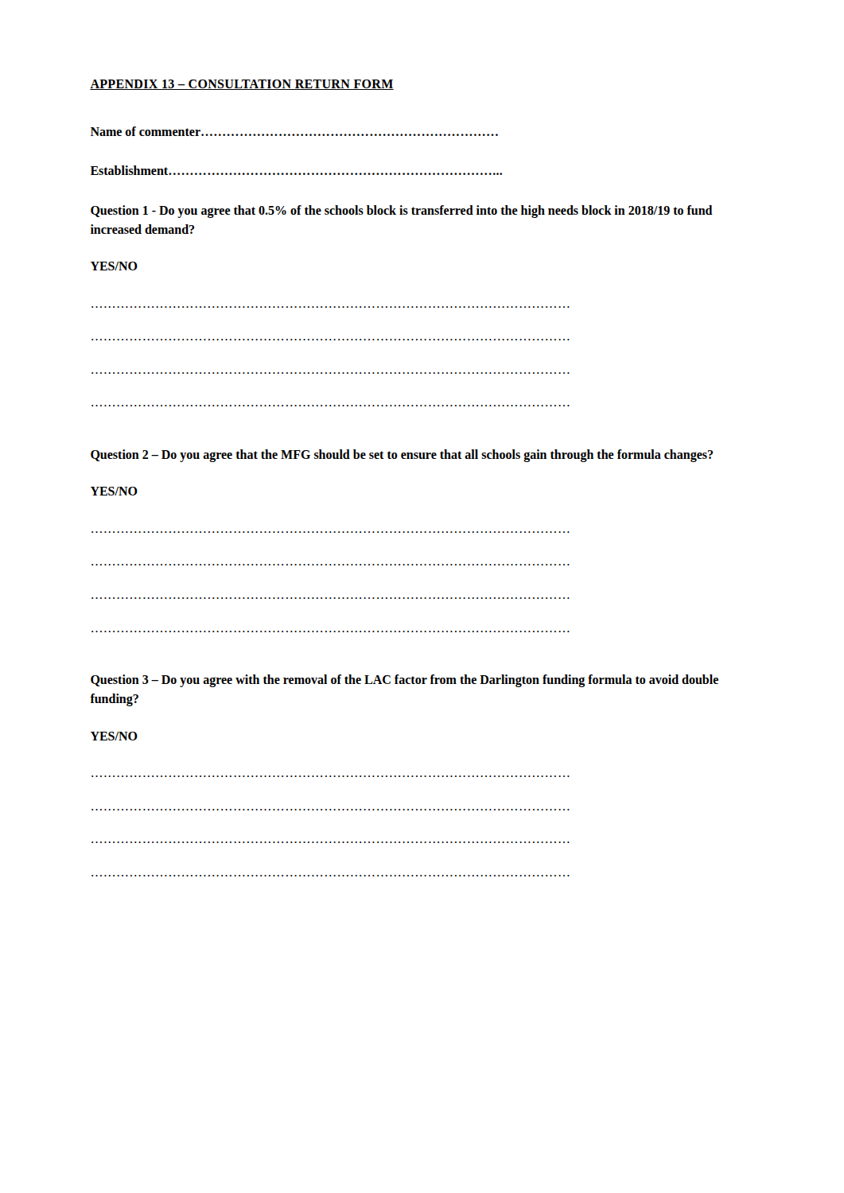APPENDIX 13 – CONSULTATION RETURN FORM
Name of commenter……………………………………………………………
Establishment…………………………………………………………………...
Question 1 - Do you agree that 0.5% of the schools block is transferred into the high needs block in 2018/19 to fund increased demand?
YES/NO
…………………………………………………………………………………………………
…………………………………………………………………………………………………
…………………………………………………………………………………………………
…………………………………………………………………………………………………
Question 2 – Do you agree that the MFG should be set to ensure that all schools gain through the formula changes?
YES/NO
…………………………………………………………………………………………………
…………………………………………………………………………………………………
…………………………………………………………………………………………………
…………………………………………………………………………………………………
Question 3 – Do you agree with the removal of the LAC factor from the Darlington funding formula to avoid double funding?
YES/NO
…………………………………………………………………………………………………
…………………………………………………………………………………………………
…………………………………………………………………………………………………
…………………………………………………………………………………………………